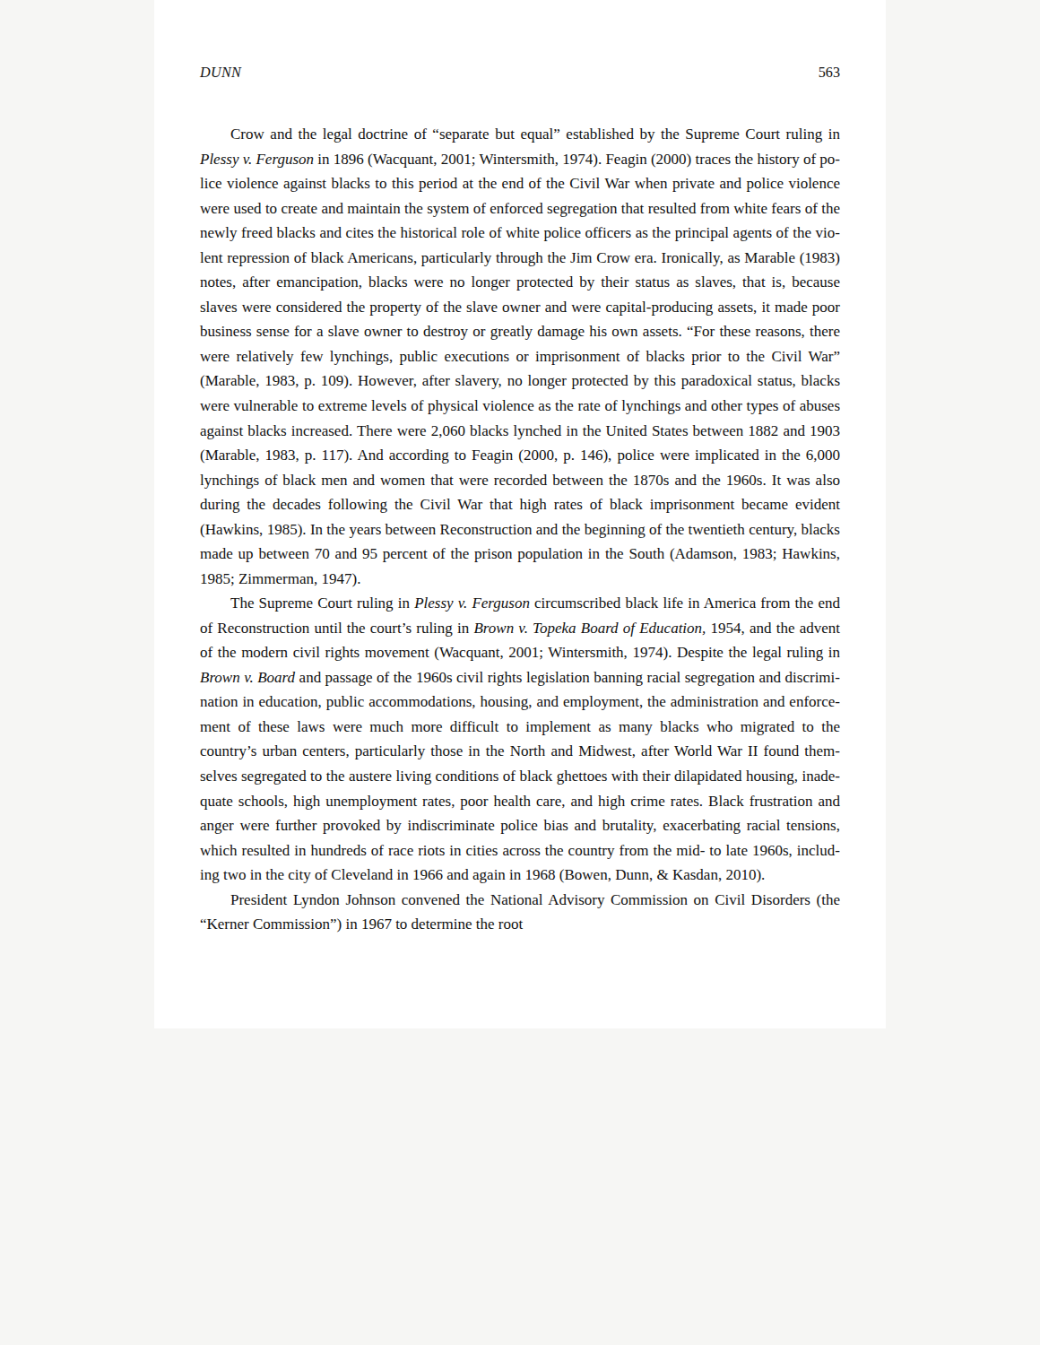DUNN 563
Crow and the legal doctrine of “separate but equal” established by the Supreme Court ruling in Plessy v. Ferguson in 1896 (Wacquant, 2001; Wintersmith, 1974). Feagin (2000) traces the history of police violence against blacks to this period at the end of the Civil War when private and police violence were used to create and maintain the system of enforced segregation that resulted from white fears of the newly freed blacks and cites the historical role of white police officers as the principal agents of the violent repression of black Americans, particularly through the Jim Crow era. Ironically, as Marable (1983) notes, after emancipation, blacks were no longer protected by their status as slaves, that is, because slaves were considered the property of the slave owner and were capital-producing assets, it made poor business sense for a slave owner to destroy or greatly damage his own assets. “For these reasons, there were relatively few lynchings, public executions or imprisonment of blacks prior to the Civil War” (Marable, 1983, p. 109). However, after slavery, no longer protected by this paradoxical status, blacks were vulnerable to extreme levels of physical violence as the rate of lynchings and other types of abuses against blacks increased. There were 2,060 blacks lynched in the United States between 1882 and 1903 (Marable, 1983, p. 117). And according to Feagin (2000, p. 146), police were implicated in the 6,000 lynchings of black men and women that were recorded between the 1870s and the 1960s. It was also during the decades following the Civil War that high rates of black imprisonment became evident (Hawkins, 1985). In the years between Reconstruction and the beginning of the twentieth century, blacks made up between 70 and 95 percent of the prison population in the South (Adamson, 1983; Hawkins, 1985; Zimmerman, 1947).
The Supreme Court ruling in Plessy v. Ferguson circumscribed black life in America from the end of Reconstruction until the court’s ruling in Brown v. Topeka Board of Education, 1954, and the advent of the modern civil rights movement (Wacquant, 2001; Wintersmith, 1974). Despite the legal ruling in Brown v. Board and passage of the 1960s civil rights legislation banning racial segregation and discrimination in education, public accommodations, housing, and employment, the administration and enforcement of these laws were much more difficult to implement as many blacks who migrated to the country’s urban centers, particularly those in the North and Midwest, after World War II found themselves segregated to the austere living conditions of black ghettoes with their dilapidated housing, inadequate schools, high unemployment rates, poor health care, and high crime rates. Black frustration and anger were further provoked by indiscriminate police bias and brutality, exacerbating racial tensions, which resulted in hundreds of race riots in cities across the country from the mid- to late 1960s, including two in the city of Cleveland in 1966 and again in 1968 (Bowen, Dunn, & Kasdan, 2010).
President Lyndon Johnson convened the National Advisory Commission on Civil Disorders (the “Kerner Commission”) in 1967 to determine the root